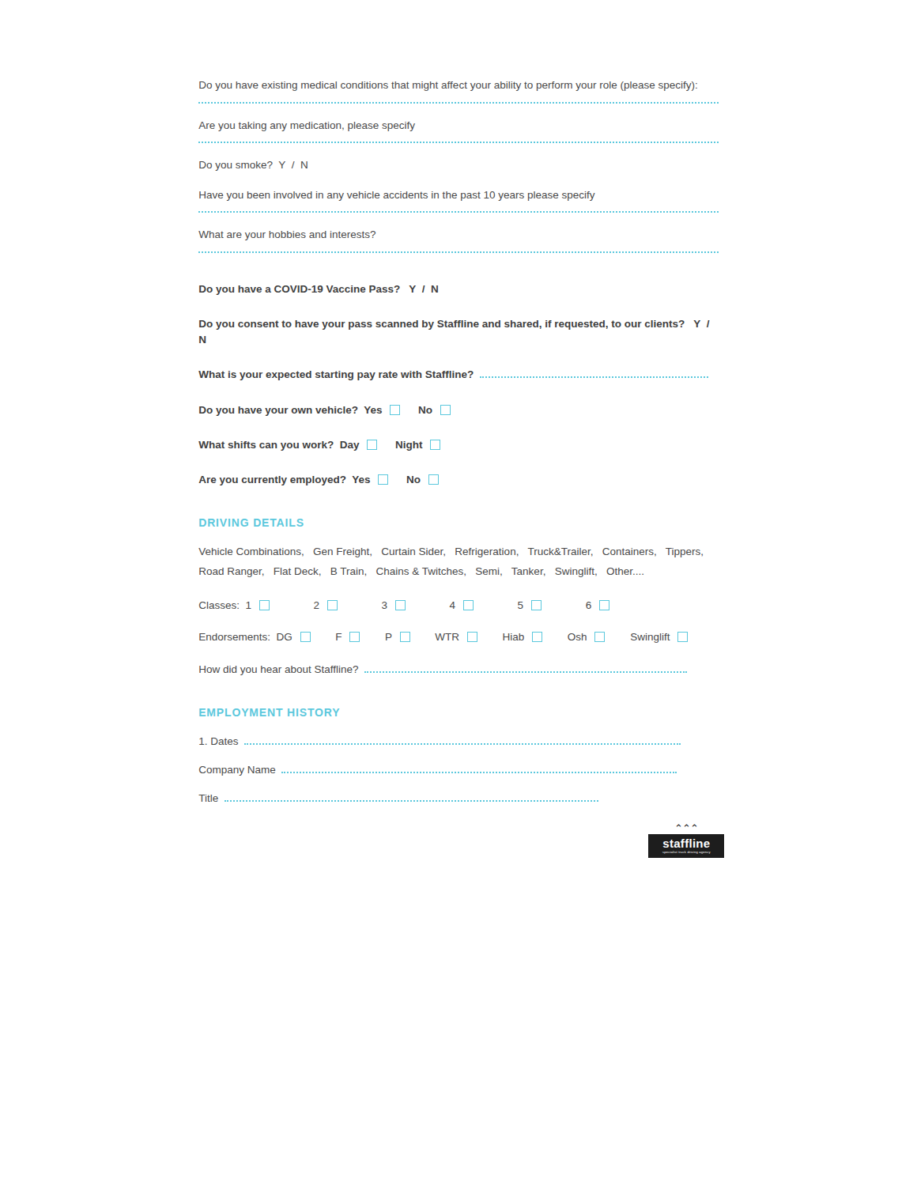Do you have existing medical conditions that might affect your ability to perform your role (please specify):
Are you taking any medication, please specify
Do you smoke? Y / N
Have you been involved in any vehicle accidents in the past 10 years please specify
What are your hobbies and interests?
Do you have a COVID-19 Vaccine Pass? Y / N
Do you consent to have your pass scanned by Staffline and shared, if requested, to our clients? Y / N
What is your expected starting pay rate with Staffline?
Do you have your own vehicle? Yes No
What shifts can you work? Day Night
Are you currently employed? Yes No
DRIVING DETAILS
Vehicle Combinations, Gen Freight, Curtain Sider, Refrigeration, Truck&Trailer, Containers, Tippers, Road Ranger, Flat Deck, B Train, Chains & Twitches, Semi, Tanker, Swinglift, Other....
Classes: 1 2 3 4 5 6
Endorsements: DG F P WTR Hiab Osh Swinglift
How did you hear about Staffline?
EMPLOYMENT HISTORY
1. Dates
Company Name
Title
⌃⌃⌃
stafflinespecialist truck driving agency